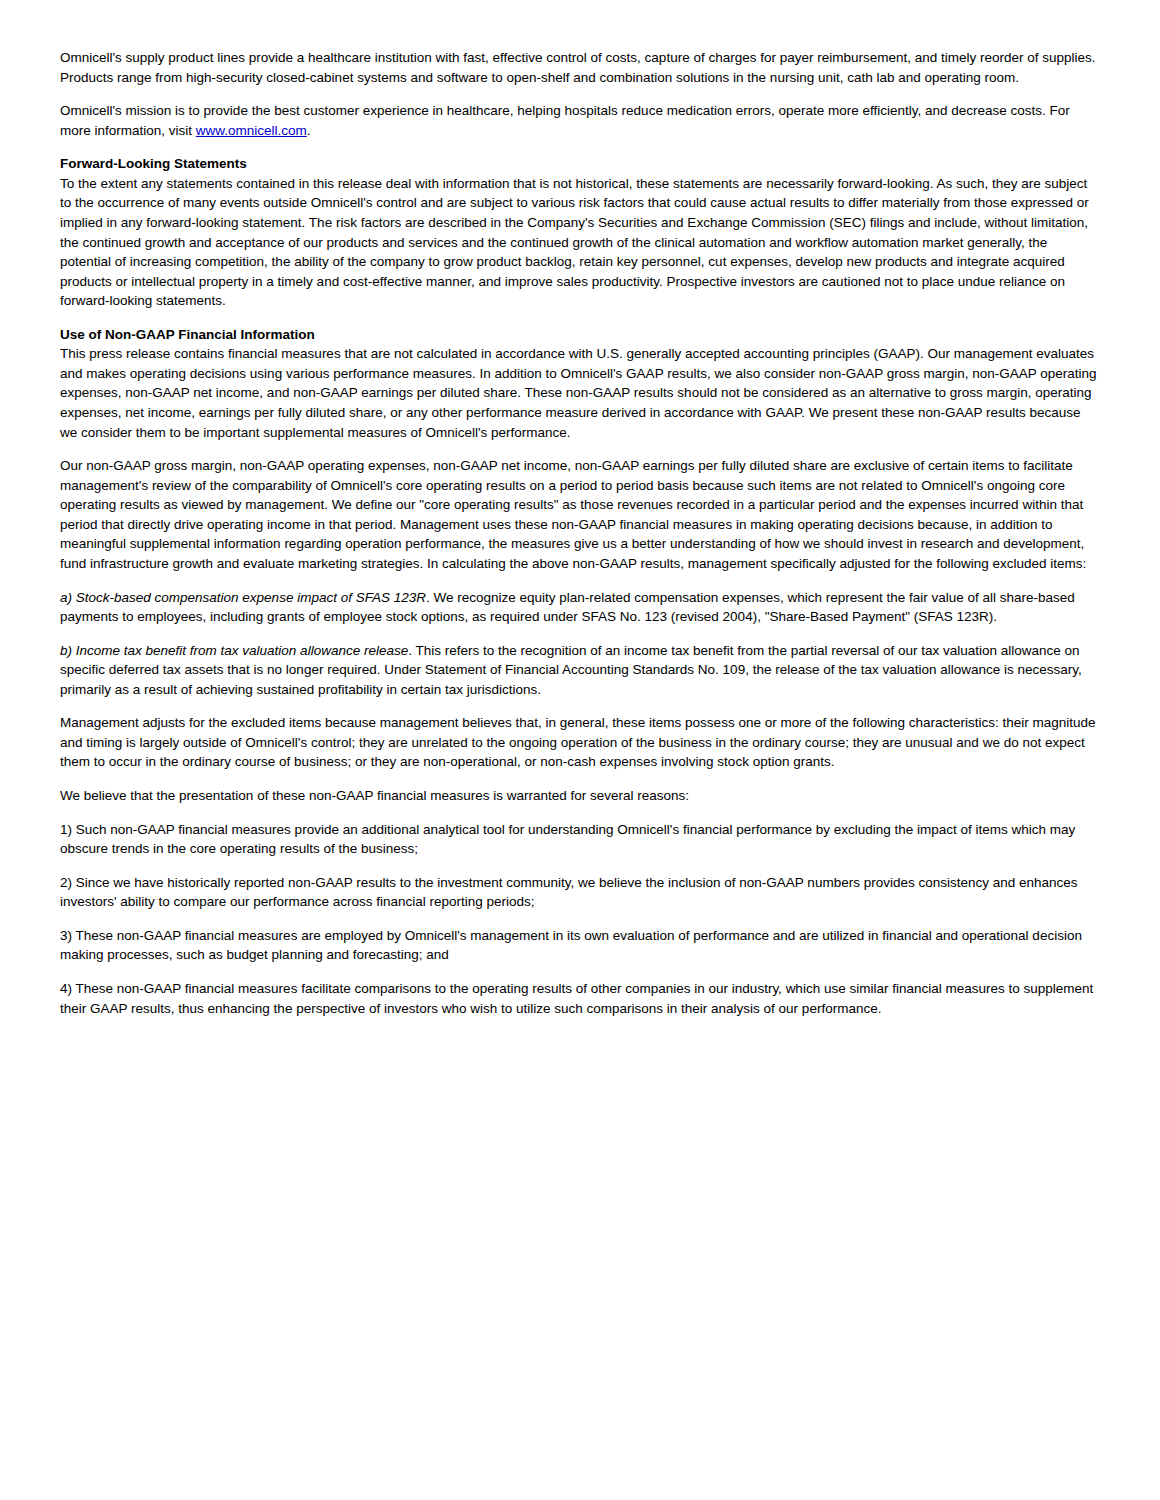Omnicell's supply product lines provide a healthcare institution with fast, effective control of costs, capture of charges for payer reimbursement, and timely reorder of supplies. Products range from high-security closed-cabinet systems and software to open-shelf and combination solutions in the nursing unit, cath lab and operating room.
Omnicell's mission is to provide the best customer experience in healthcare, helping hospitals reduce medication errors, operate more efficiently, and decrease costs. For more information, visit www.omnicell.com.
Forward-Looking Statements
To the extent any statements contained in this release deal with information that is not historical, these statements are necessarily forward-looking. As such, they are subject to the occurrence of many events outside Omnicell's control and are subject to various risk factors that could cause actual results to differ materially from those expressed or implied in any forward-looking statement. The risk factors are described in the Company's Securities and Exchange Commission (SEC) filings and include, without limitation, the continued growth and acceptance of our products and services and the continued growth of the clinical automation and workflow automation market generally, the potential of increasing competition, the ability of the company to grow product backlog, retain key personnel, cut expenses, develop new products and integrate acquired products or intellectual property in a timely and cost-effective manner, and improve sales productivity. Prospective investors are cautioned not to place undue reliance on forward-looking statements.
Use of Non-GAAP Financial Information
This press release contains financial measures that are not calculated in accordance with U.S. generally accepted accounting principles (GAAP). Our management evaluates and makes operating decisions using various performance measures. In addition to Omnicell's GAAP results, we also consider non-GAAP gross margin, non-GAAP operating expenses, non-GAAP net income, and non-GAAP earnings per diluted share. These non-GAAP results should not be considered as an alternative to gross margin, operating expenses, net income, earnings per fully diluted share, or any other performance measure derived in accordance with GAAP. We present these non-GAAP results because we consider them to be important supplemental measures of Omnicell's performance.
Our non-GAAP gross margin, non-GAAP operating expenses, non-GAAP net income, non-GAAP earnings per fully diluted share are exclusive of certain items to facilitate management's review of the comparability of Omnicell's core operating results on a period to period basis because such items are not related to Omnicell's ongoing core operating results as viewed by management. We define our "core operating results" as those revenues recorded in a particular period and the expenses incurred within that period that directly drive operating income in that period. Management uses these non-GAAP financial measures in making operating decisions because, in addition to meaningful supplemental information regarding operation performance, the measures give us a better understanding of how we should invest in research and development, fund infrastructure growth and evaluate marketing strategies. In calculating the above non-GAAP results, management specifically adjusted for the following excluded items:
a) Stock-based compensation expense impact of SFAS 123R. We recognize equity plan-related compensation expenses, which represent the fair value of all share-based payments to employees, including grants of employee stock options, as required under SFAS No. 123 (revised 2004), "Share-Based Payment" (SFAS 123R).
b) Income tax benefit from tax valuation allowance release. This refers to the recognition of an income tax benefit from the partial reversal of our tax valuation allowance on specific deferred tax assets that is no longer required. Under Statement of Financial Accounting Standards No. 109, the release of the tax valuation allowance is necessary, primarily as a result of achieving sustained profitability in certain tax jurisdictions.
Management adjusts for the excluded items because management believes that, in general, these items possess one or more of the following characteristics: their magnitude and timing is largely outside of Omnicell's control; they are unrelated to the ongoing operation of the business in the ordinary course; they are unusual and we do not expect them to occur in the ordinary course of business; or they are non-operational, or non-cash expenses involving stock option grants.
We believe that the presentation of these non-GAAP financial measures is warranted for several reasons:
1) Such non-GAAP financial measures provide an additional analytical tool for understanding Omnicell's financial performance by excluding the impact of items which may obscure trends in the core operating results of the business;
2) Since we have historically reported non-GAAP results to the investment community, we believe the inclusion of non-GAAP numbers provides consistency and enhances investors' ability to compare our performance across financial reporting periods;
3) These non-GAAP financial measures are employed by Omnicell's management in its own evaluation of performance and are utilized in financial and operational decision making processes, such as budget planning and forecasting; and
4) These non-GAAP financial measures facilitate comparisons to the operating results of other companies in our industry, which use similar financial measures to supplement their GAAP results, thus enhancing the perspective of investors who wish to utilize such comparisons in their analysis of our performance.